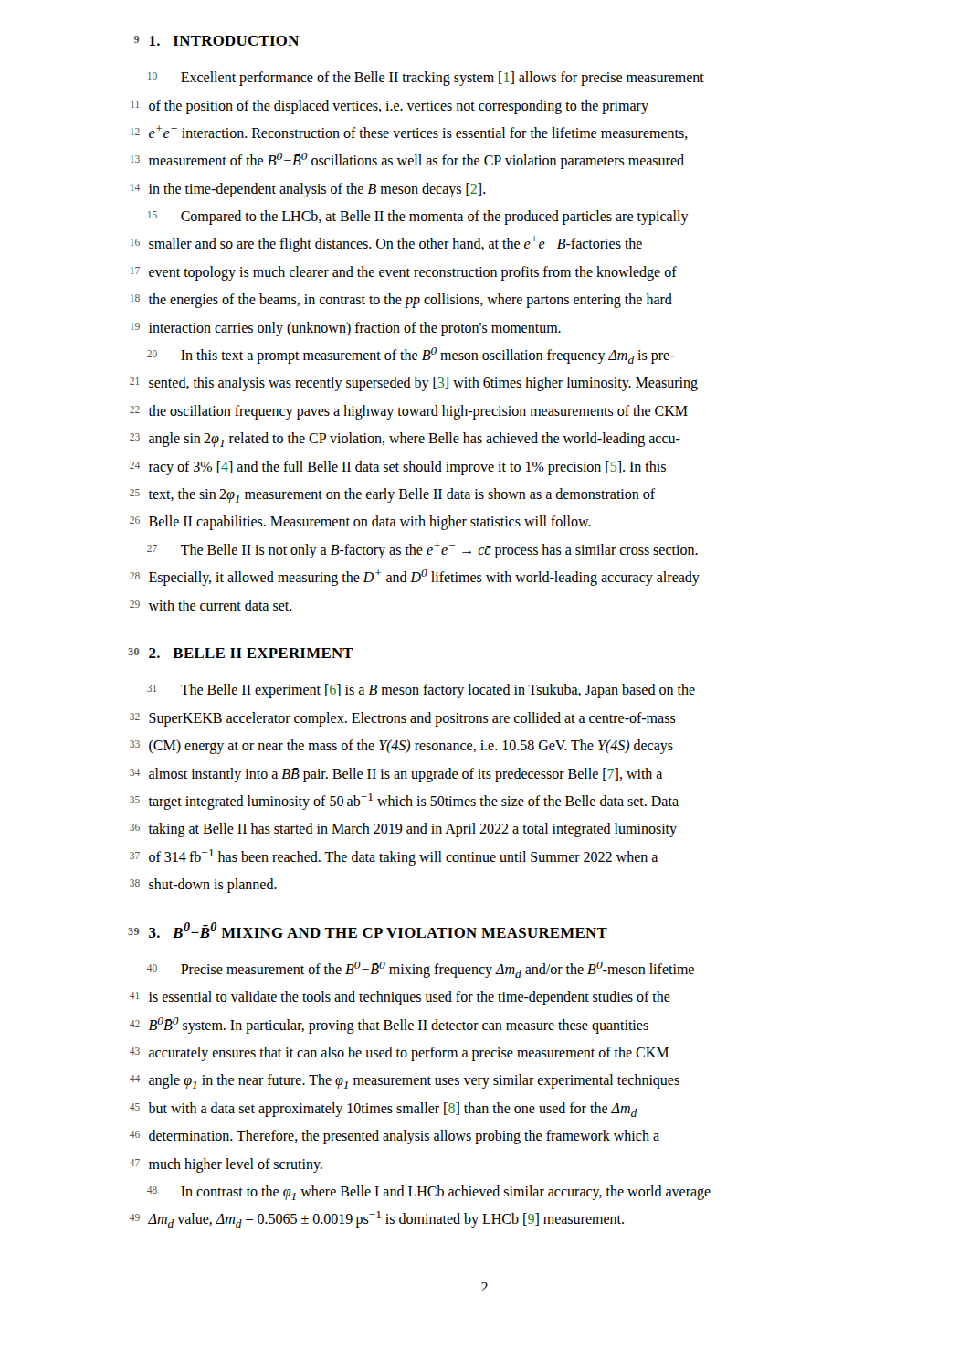1. INTRODUCTION
Excellent performance of the Belle II tracking system [1] allows for precise measurement
of the position of the displaced vertices, i.e. vertices not corresponding to the primary
e+e− interaction. Reconstruction of these vertices is essential for the lifetime measurements,
measurement of the B0−B̄0 oscillations as well as for the CP violation parameters measured
in the time-dependent analysis of the B meson decays [2].
Compared to the LHCb, at Belle II the momenta of the produced particles are typically
smaller and so are the flight distances. On the other hand, at the e+e− B-factories the
event topology is much clearer and the event reconstruction profits from the knowledge of
the energies of the beams, in contrast to the pp collisions, where partons entering the hard
interaction carries only (unknown) fraction of the proton's momentum.
In this text a prompt measurement of the B0 meson oscillation frequency Δmd is pre-
sented, this analysis was recently superseded by [3] with 6times higher luminosity. Measuring
the oscillation frequency paves a highway toward high-precision measurements of the CKM
angle sin 2φ1 related to the CP violation, where Belle has achieved the world-leading accu-
racy of 3% [4] and the full Belle II data set should improve it to 1% precision [5]. In this
text, the sin 2φ1 measurement on the early Belle II data is shown as a demonstration of
Belle II capabilities. Measurement on data with higher statistics will follow.
The Belle II is not only a B-factory as the e+e− → cc̄ process has a similar cross section.
Especially, it allowed measuring the D+ and D0 lifetimes with world-leading accuracy already
with the current data set.
2. BELLE II EXPERIMENT
The Belle II experiment [6] is a B meson factory located in Tsukuba, Japan based on the
SuperKEKB accelerator complex. Electrons and positrons are collided at a centre-of-mass
(CM) energy at or near the mass of the Υ(4S) resonance, i.e. 10.58 GeV. The Υ(4S) decays
almost instantly into a BB̄ pair. Belle II is an upgrade of its predecessor Belle [7], with a
target integrated luminosity of 50 ab−1 which is 50times the size of the Belle data set. Data
taking at Belle II has started in March 2019 and in April 2022 a total integrated luminosity
of 314 fb−1 has been reached. The data taking will continue until Summer 2022 when a
shut-down is planned.
3. B0−B̄0 MIXING AND THE CP VIOLATION MEASUREMENT
Precise measurement of the B0−B̄0 mixing frequency Δmd and/or the B0-meson lifetime
is essential to validate the tools and techniques used for the time-dependent studies of the
B0B̄0 system. In particular, proving that Belle II detector can measure these quantities
accurately ensures that it can also be used to perform a precise measurement of the CKM
angle φ1 in the near future. The φ1 measurement uses very similar experimental techniques
but with a data set approximately 10times smaller [8] than the one used for the Δmd
determination. Therefore, the presented analysis allows probing the framework which a
much higher level of scrutiny.
In contrast to the φ1 where Belle I and LHCb achieved similar accuracy, the world average
Δmd value, Δmd = 0.5065 ± 0.0019 ps−1 is dominated by LHCb [9] measurement.
2